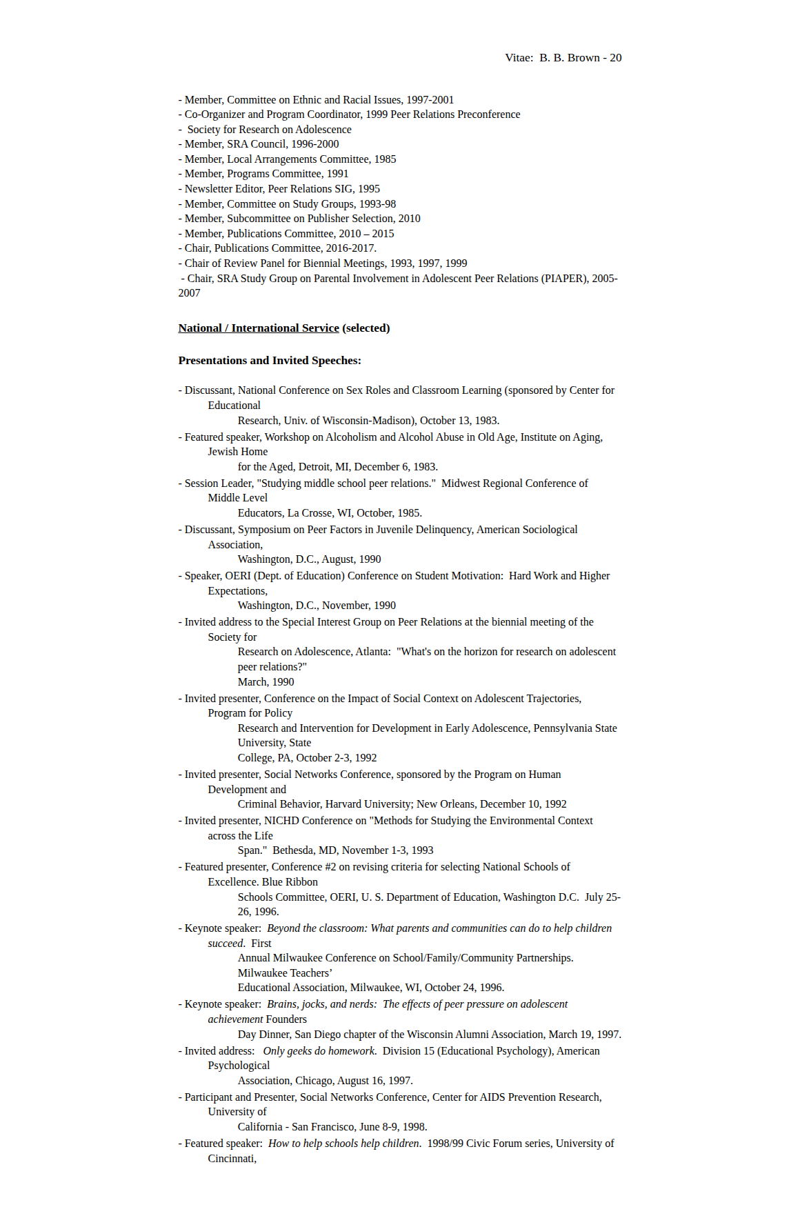Vitae: B. B. Brown - 20
- Member, Committee on Ethnic and Racial Issues, 1997-2001
- Co-Organizer and Program Coordinator, 1999 Peer Relations Preconference
- Society for Research on Adolescence
- Member, SRA Council, 1996-2000
- Member, Local Arrangements Committee, 1985
- Member, Programs Committee, 1991
- Newsletter Editor, Peer Relations SIG, 1995
- Member, Committee on Study Groups, 1993-98
- Member, Subcommittee on Publisher Selection, 2010
- Member, Publications Committee, 2010 – 2015
- Chair, Publications Committee, 2016-2017.
- Chair of Review Panel for Biennial Meetings, 1993, 1997, 1999
- Chair, SRA Study Group on Parental Involvement in Adolescent Peer Relations (PIAPER), 2005-2007
National / International Service (selected)
Presentations and Invited Speeches:
- Discussant, National Conference on Sex Roles and Classroom Learning (sponsored by Center for EducationalResearch, Univ. of Wisconsin-Madison), October 13, 1983.
- Featured speaker, Workshop on Alcoholism and Alcohol Abuse in Old Age, Institute on Aging, Jewish Homefor the Aged, Detroit, MI, December 6, 1983.
- Session Leader, "Studying middle school peer relations." Midwest Regional Conference of Middle LevelEducators, La Crosse, WI, October, 1985.
- Discussant, Symposium on Peer Factors in Juvenile Delinquency, American Sociological Association,Washington, D.C., August, 1990
- Speaker, OERI (Dept. of Education) Conference on Student Motivation: Hard Work and Higher Expectations,Washington, D.C., November, 1990
- Invited address to the Special Interest Group on Peer Relations at the biennial meeting of the Society forResearch on Adolescence, Atlanta: "What's on the horizon for research on adolescent peer relations?"March, 1990
- Invited presenter, Conference on the Impact of Social Context on Adolescent Trajectories, Program for PolicyResearch and Intervention for Development in Early Adolescence, Pennsylvania State University, State College, PA, October 2-3, 1992
- Invited presenter, Social Networks Conference, sponsored by the Program on Human Development andCriminal Behavior, Harvard University; New Orleans, December 10, 1992
- Invited presenter, NICHD Conference on "Methods for Studying the Environmental Context across the LifeSpan." Bethesda, MD, November 1-3, 1993
- Featured presenter, Conference #2 on revising criteria for selecting National Schools of Excellence. Blue RibbonSchools Committee, OERI, U. S. Department of Education, Washington D.C. July 25-26, 1996.
- Keynote speaker: Beyond the classroom: What parents and communities can do to help children succeed. FirstAnnual Milwaukee Conference on School/Family/Community Partnerships. Milwaukee Teachers’Educational Association, Milwaukee, WI, October 24, 1996.
- Keynote speaker: Brains, jocks, and nerds: The effects of peer pressure on adolescent achievement FoundersDay Dinner, San Diego chapter of the Wisconsin Alumni Association, March 19, 1997.
- Invited address: Only geeks do homework. Division 15 (Educational Psychology), American PsychologicalAssociation, Chicago, August 16, 1997.
- Participant and Presenter, Social Networks Conference, Center for AIDS Prevention Research, University ofCalifornia - San Francisco, June 8-9, 1998.
- Featured speaker: How to help schools help children. 1998/99 Civic Forum series, University of Cincinnati,